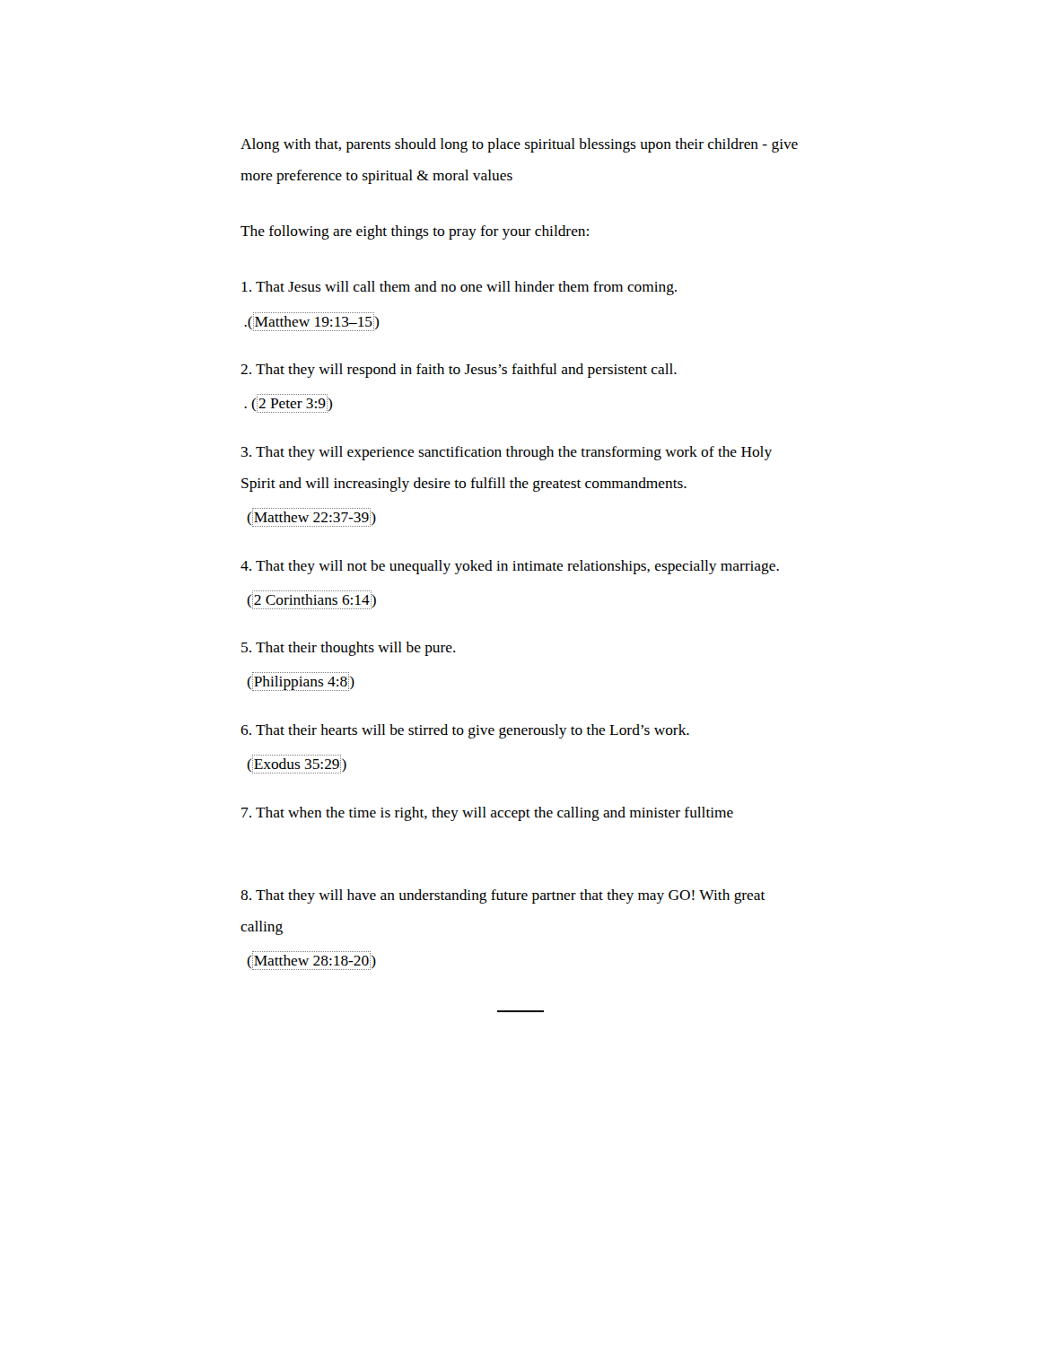Along with that, parents should long to place spiritual blessings upon their children - give more preference to spiritual & moral values
The following are eight things to pray for your children:
1. That Jesus will call them and no one will hinder them from coming.
.(Matthew 19:13–15)
2. That they will respond in faith to Jesus’s faithful and persistent call.
. (2 Peter 3:9)
3. That they will experience sanctification through the transforming work of the Holy Spirit and will increasingly desire to fulfill the greatest commandments.
(Matthew 22:37-39)
4. That they will not be unequally yoked in intimate relationships, especially marriage.
(2 Corinthians 6:14)
5. That their thoughts will be pure.
(Philippians 4:8)
6. That their hearts will be stirred to give generously to the Lord’s work.
(Exodus 35:29)
7. That when the time is right, they will accept the calling and minister fulltime
8. That they will have an understanding future partner that they may GO! With great calling
(Matthew 28:18-20)